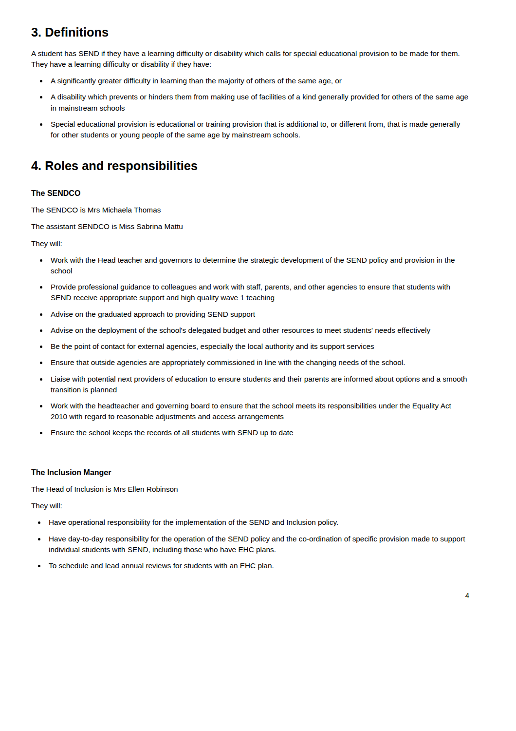3. Definitions
A student has SEND if they have a learning difficulty or disability which calls for special educational provision to be made for them. They have a learning difficulty or disability if they have:
A significantly greater difficulty in learning than the majority of others of the same age, or
A disability which prevents or hinders them from making use of facilities of a kind generally provided for others of the same age in mainstream schools
Special educational provision is educational or training provision that is additional to, or different from, that is made generally for other students or young people of the same age by mainstream schools.
4. Roles and responsibilities
The SENDCO
The SENDCO is Mrs Michaela Thomas
The assistant SENDCO is Miss Sabrina Mattu
They will:
Work with the Head teacher and governors to determine the strategic development of the SEND policy and provision in the school
Provide professional guidance to colleagues and work with staff, parents, and other agencies to ensure that students with SEND receive appropriate support and high quality wave 1 teaching
Advise on the graduated approach to providing SEND support
Advise on the deployment of the school's delegated budget and other resources to meet students' needs effectively
Be the point of contact for external agencies, especially the local authority and its support services
Ensure that outside agencies are appropriately commissioned in line with the changing needs of the school.
Liaise with potential next providers of education to ensure students and their parents are informed about options and a smooth transition is planned
Work with the headteacher and governing board to ensure that the school meets its responsibilities under the Equality Act 2010 with regard to reasonable adjustments and access arrangements
Ensure the school keeps the records of all students with SEND up to date
The Inclusion Manger
The Head of Inclusion is Mrs Ellen Robinson
They will:
Have operational responsibility for the implementation of the SEND and Inclusion policy.
Have day-to-day responsibility for the operation of the SEND policy and the co-ordination of specific provision made to support individual students with SEND, including those who have EHC plans.
To schedule and lead annual reviews for students with an EHC plan.
4